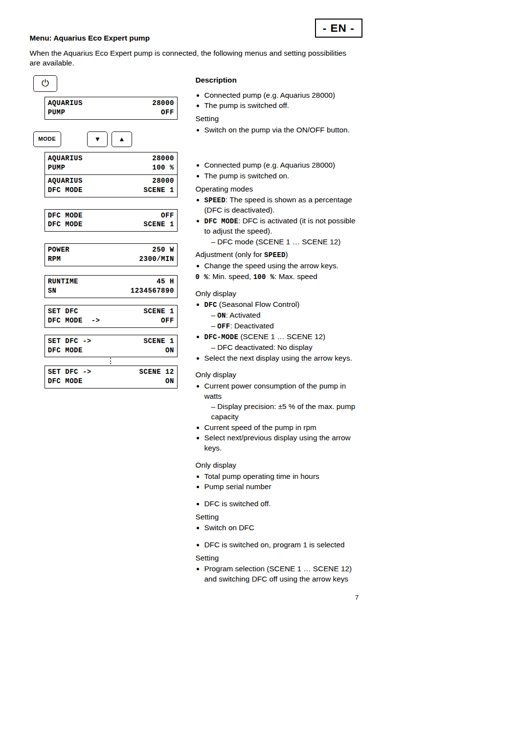- EN -
Menu: Aquarius Eco Expert pump
When the Aquarius Eco Expert pump is connected, the following menus and setting possibilities are available.
⏻
AQUARIUS 28000
PUMP OFF
MODE
▼
▲
AQUARIUS 28000
PUMP 100 %
AQUARIUS 28000
DFC MODE SCENE 1
DFC MODE OFF
DFC MODE SCENE 1
POWER 250 W
RPM 2300/MIN
RUNTIME 45 H
SN 1234567890
SET DFC SCENE 1
DFC MODE ->OFF
SET DFC ->SCENE 1
DFC MODE ON
⋮
SET DFC ->SCENE 12
DFC MODE ON
Description
Connected pump (e.g. Aquarius 28000)
The pump is switched off.
Setting
Switch on the pump via the ON/OFF button.
Connected pump (e.g. Aquarius 28000)
The pump is switched on.
Operating modes
SPEED: The speed is shown as a percentage (DFC is deactivated).
DFC MODE: DFC is activated (it is not possible to adjust the speed).
DFC mode (SCENE 1 … SCENE 12)
Adjustment (only for SPEED)
Change the speed using the arrow keys.
0 %: Min. speed, 100 %: Max. speed
Only display
DFC (Seasonal Flow Control)
ON: Activated
OFF: Deactivated
DFC-MODE (SCENE 1 … SCENE 12)
DFC deactivated: No display
Select the next display using the arrow keys.
Only display
Current power consumption of the pump in watts
Display precision: ±5 % of the max. pump capacity
Current speed of the pump in rpm
Select next/previous display using the arrow keys.
Only display
Total pump operating time in hours
Pump serial number
DFC is switched off.
Setting
Switch on DFC
DFC is switched on, program 1 is selected
Setting
Program selection (SCENE 1 … SCENE 12) and switching DFC off using the arrow keys
7